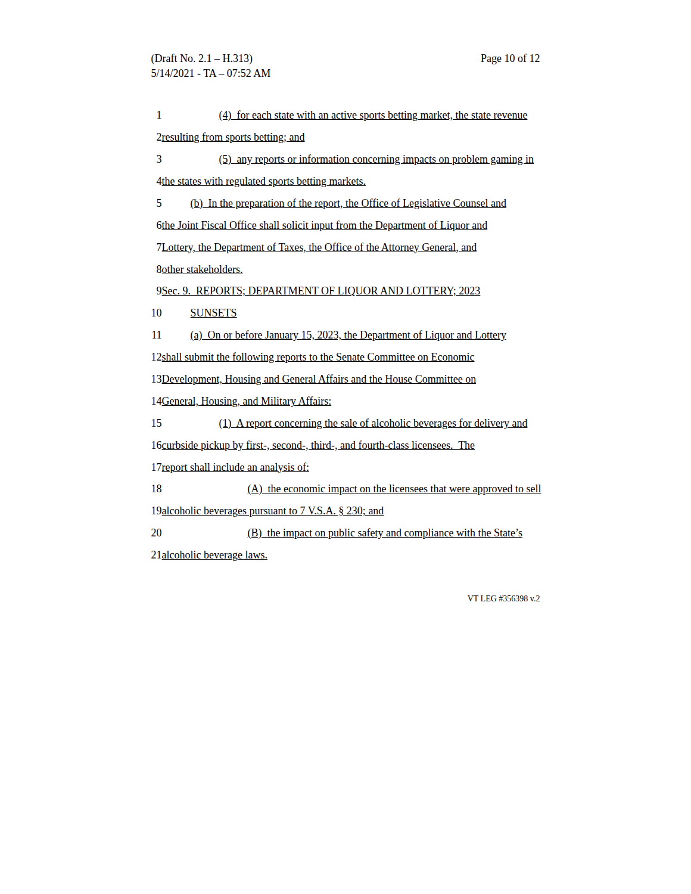(Draft No. 2.1 – H.313)
5/14/2021 - TA – 07:52 AM
Page 10 of 12
| 1 | (4) for each state with an active sports betting market, the state revenue |
| 2 | resulting from sports betting; and |
| 3 | (5) any reports or information concerning impacts on problem gaming in |
| 4 | the states with regulated sports betting markets. |
| 5 | (b) In the preparation of the report, the Office of Legislative Counsel and |
| 6 | the Joint Fiscal Office shall solicit input from the Department of Liquor and |
| 7 | Lottery, the Department of Taxes, the Office of the Attorney General, and |
| 8 | other stakeholders. |
| 9 | Sec. 9. REPORTS; DEPARTMENT OF LIQUOR AND LOTTERY; 2023 |
| 10 | SUNSETS |
| 11 | (a) On or before January 15, 2023, the Department of Liquor and Lottery |
| 12 | shall submit the following reports to the Senate Committee on Economic |
| 13 | Development, Housing and General Affairs and the House Committee on |
| 14 | General, Housing, and Military Affairs: |
| 15 | (1) A report concerning the sale of alcoholic beverages for delivery and |
| 16 | curbside pickup by first-, second-, third-, and fourth-class licensees. The |
| 17 | report shall include an analysis of: |
| 18 | (A) the economic impact on the licensees that were approved to sell |
| 19 | alcoholic beverages pursuant to 7 V.S.A. § 230; and |
| 20 | (B) the impact on public safety and compliance with the State’s |
| 21 | alcoholic beverage laws. |
VT LEG #356398 v.2